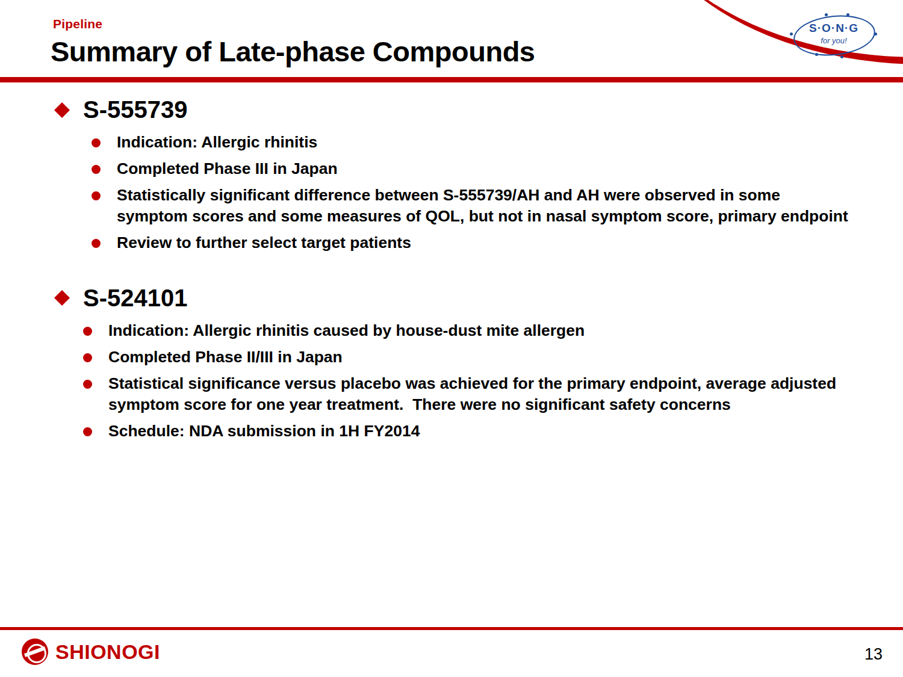Pipeline
Summary of Late-phase Compounds
S·O·N·G
for you!
S-555739
Indication: Allergic rhinitis
Completed Phase III in Japan
Statistically significant difference between S-555739/AH and AH were observed in some symptom scores and some measures of QOL, but not in nasal symptom score, primary endpoint
Review to further select target patients
S-524101
Indication: Allergic rhinitis caused by house-dust mite allergen
Completed Phase II/III in Japan
Statistical significance versus placebo was achieved for the primary endpoint, average adjusted symptom score for one year treatment. There were no significant safety concerns
Schedule: NDA submission in 1H FY2014
SHIONOGI
13